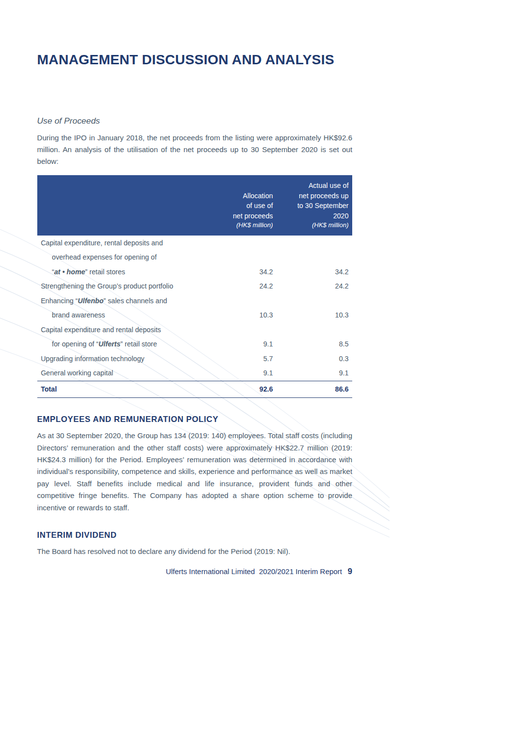MANAGEMENT DISCUSSION AND ANALYSIS
Use of Proceeds
During the IPO in January 2018, the net proceeds from the listing were approximately HK$92.6 million. An analysis of the utilisation of the net proceeds up to 30 September 2020 is set out below:
| | Allocation of use of net proceeds (HK$ million) | Actual use of net proceeds up to 30 September 2020 (HK$ million) |
| --- | --- | --- |
| Capital expenditure, rental deposits and | | |
| overhead expenses for opening of | | |
| “ at • home ” retail stores | 34.2 | 34.2 |
| Strengthening the Group’s product portfolio | 24.2 | 24.2 |
| Enhancing “ Ulfenbo ” sales channels and | | |
| brand awareness | 10.3 | 10.3 |
| Capital expenditure and rental deposits | | |
| for opening of “ Ulferts ” retail store | 9.1 | 8.5 |
| Upgrading information technology | 5.7 | 0.3 |
| General working capital | 9.1 | 9.1 |
| Total | 92.6 | 86.6 |
EMPLOYEES AND REMUNERATION POLICY
As at 30 September 2020, the Group has 134 (2019: 140) employees. Total staff costs (including Directors’ remuneration and the other staff costs) were approximately HK$22.7 million (2019: HK$24.3 million) for the Period. Employees’ remuneration was determined in accordance with individual’s responsibility, competence and skills, experience and performance as well as market pay level. Staff benefits include medical and life insurance, provident funds and other competitive fringe benefits. The Company has adopted a share option scheme to provide incentive or rewards to staff.
INTERIM DIVIDEND
The Board has resolved not to declare any dividend for the Period (2019: Nil).
Ulferts International Limited 2020/2021 Interim Report 9